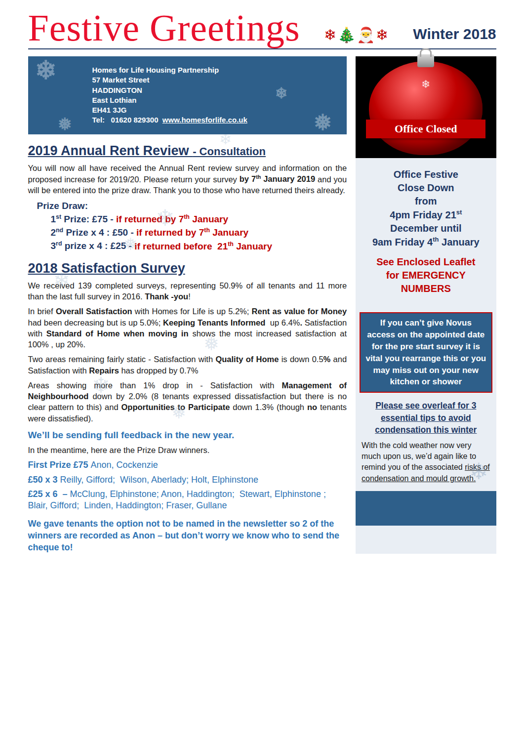Festive Greetings
❄🎄🎅❄
Winter 2018
❄ ❅ ❄ ❅ ❄ ❅ ❄
❄ ❅ ❄ ❅ Homes for Life Housing Partnership
57 Market Street
HADDINGTON
East Lothian
EH41 3JG
Tel: 01620 829300 www.homesforlife.co.uk
2019 Annual Rent Review - Consultation
You will now all have received the Annual Rent review survey and information on the proposed increase for 2019/20. Please return your survey by 7th January 2019 and you will be entered into the prize draw. Thank you to those who have returned theirs already.
Prize Draw:
1st Prize: £75 - if returned by 7th January
2nd Prize x 4 : £50 - if returned by 7th January
3rd prize x 4 : £25 - if returned before 21th January
2018 Satisfaction Survey
We received 139 completed surveys, representing 50.9% of all tenants and 11 more than the last full survey in 2016. Thank -you!
In brief Overall Satisfaction with Homes for Life is up 5.2%; Rent as value for Money had been decreasing but is up 5.0%; Keeping Tenants Informed up 6.4%. Satisfaction with Standard of Home when moving in shows the most increased satisfaction at 100% , up 20%.
Two areas remaining fairly static - Satisfaction with Quality of Home is down 0.5% and Satisfaction with Repairs has dropped by 0.7%
Areas showing more than 1% drop in - Satisfaction with Management of Neighbourhood down by 2.0% (8 tenants expressed dissatisfaction but there is no clear pattern to this) and Opportunities to Participate down 1.3% (though no tenants were dissatisfied).
We’ll be sending full feedback in the new year.
In the meantime, here are the Prize Draw winners.
First Prize £75 Anon, Cockenzie
£50 x 3 Reilly, Gifford; Wilson, Aberlady; Holt, Elphinstone
£25 x 6 – McClung, Elphinstone; Anon, Haddington; Stewart, Elphinstone ; Blair, Gifford; Linden, Haddington; Fraser, Gullane
We gave tenants the option not to be named in the newsletter so 2 of the winners are recorded as Anon – but don’t worry we know who to send the cheque to!
❄
Office Closed
Office Festive
Close Down
from
4pm Friday 21st
December until
9am Friday 4th January
See Enclosed Leaflet
for EMERGENCY
NUMBERS
If you can’t give Novus access on the appointed date for the pre start survey it is vital you rearrange this or you may miss out on your new kitchen or shower
Please see overleaf for 3 essential tips to avoid condensation this winter
With the cold weather now very much upon us, we’d again like to remind you of the associated risks of condensation and mould growth. ❄